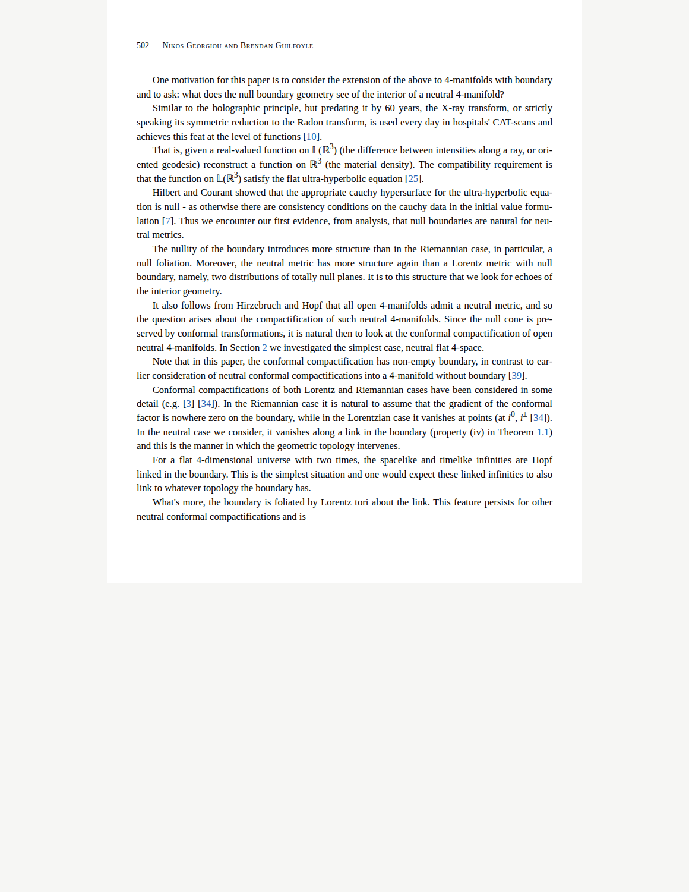502 Nikos Georgiou and Brendan Guilfoyle
One motivation for this paper is to consider the extension of the above to 4-manifolds with boundary and to ask: what does the null boundary geometry see of the interior of a neutral 4-manifold?
Similar to the holographic principle, but predating it by 60 years, the X-ray transform, or strictly speaking its symmetric reduction to the Radon transform, is used every day in hospitals' CAT-scans and achieves this feat at the level of functions [10].
That is, given a real-valued function on 𝕃(ℝ3) (the difference between intensities along a ray, or oriented geodesic) reconstruct a function on ℝ3 (the material density). The compatibility requirement is that the function on 𝕃(ℝ3) satisfy the flat ultra-hyperbolic equation [25].
Hilbert and Courant showed that the appropriate cauchy hypersurface for the ultra-hyperbolic equation is null - as otherwise there are consistency conditions on the cauchy data in the initial value formulation [7]. Thus we encounter our first evidence, from analysis, that null boundaries are natural for neutral metrics.
The nullity of the boundary introduces more structure than in the Riemannian case, in particular, a null foliation. Moreover, the neutral metric has more structure again than a Lorentz metric with null boundary, namely, two distributions of totally null planes. It is to this structure that we look for echoes of the interior geometry.
It also follows from Hirzebruch and Hopf that all open 4-manifolds admit a neutral metric, and so the question arises about the compactification of such neutral 4-manifolds. Since the null cone is preserved by conformal transformations, it is natural then to look at the conformal compactification of open neutral 4-manifolds. In Section 2 we investigated the simplest case, neutral flat 4-space.
Note that in this paper, the conformal compactification has non-empty boundary, in contrast to earlier consideration of neutral conformal compactifications into a 4-manifold without boundary [39].
Conformal compactifications of both Lorentz and Riemannian cases have been considered in some detail (e.g. [3] [34]). In the Riemannian case it is natural to assume that the gradient of the conformal factor is nowhere zero on the boundary, while in the Lorentzian case it vanishes at points (at i0, i± [34]). In the neutral case we consider, it vanishes along a link in the boundary (property (iv) in Theorem 1.1) and this is the manner in which the geometric topology intervenes.
For a flat 4-dimensional universe with two times, the spacelike and timelike infinities are Hopf linked in the boundary. This is the simplest situation and one would expect these linked infinities to also link to whatever topology the boundary has.
What's more, the boundary is foliated by Lorentz tori about the link. This feature persists for other neutral conformal compactifications and is